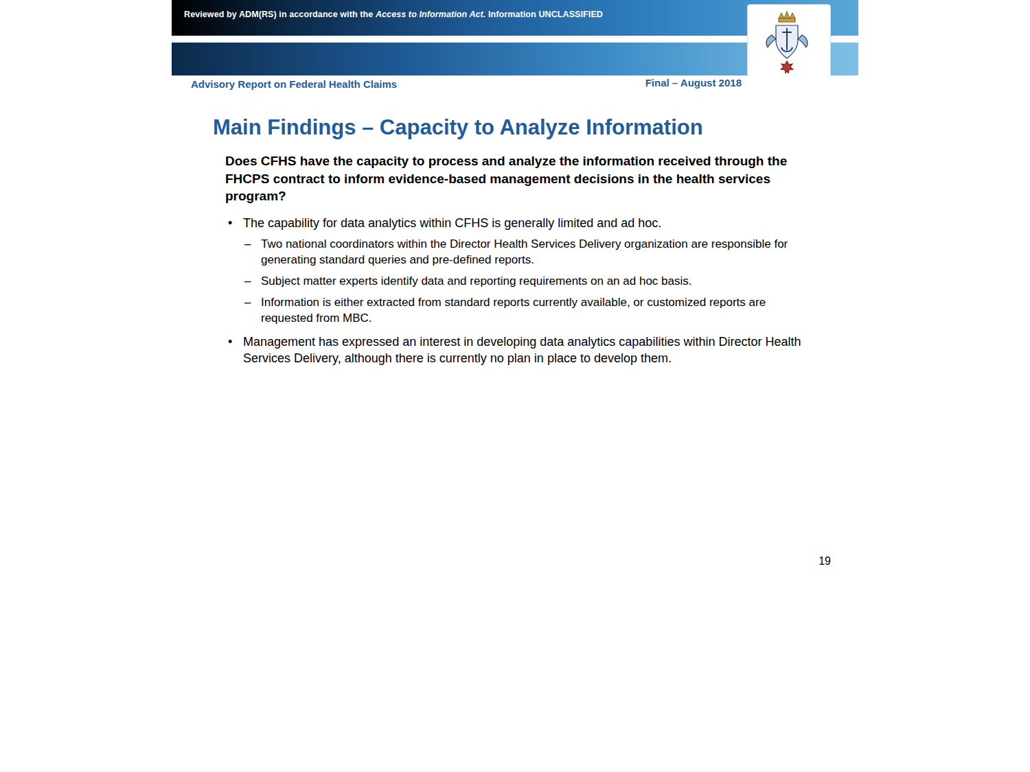Reviewed by ADM(RS) in accordance with the Access to Information Act. Information UNCLASSIFIED
Advisory Report on Federal Health Claims
Final – August 2018
Main Findings – Capacity to Analyze Information
Does CFHS have the capacity to process and analyze the information received through the FHCPS contract to inform evidence-based management decisions in the health services program?
The capability for data analytics within CFHS is generally limited and ad hoc.
Two national coordinators within the Director Health Services Delivery organization are responsible for generating standard queries and pre-defined reports.
Subject matter experts identify data and reporting requirements on an ad hoc basis.
Information is either extracted from standard reports currently available, or customized reports are requested from MBC.
Management has expressed an interest in developing data analytics capabilities within Director Health Services Delivery, although there is currently no plan in place to develop them.
19